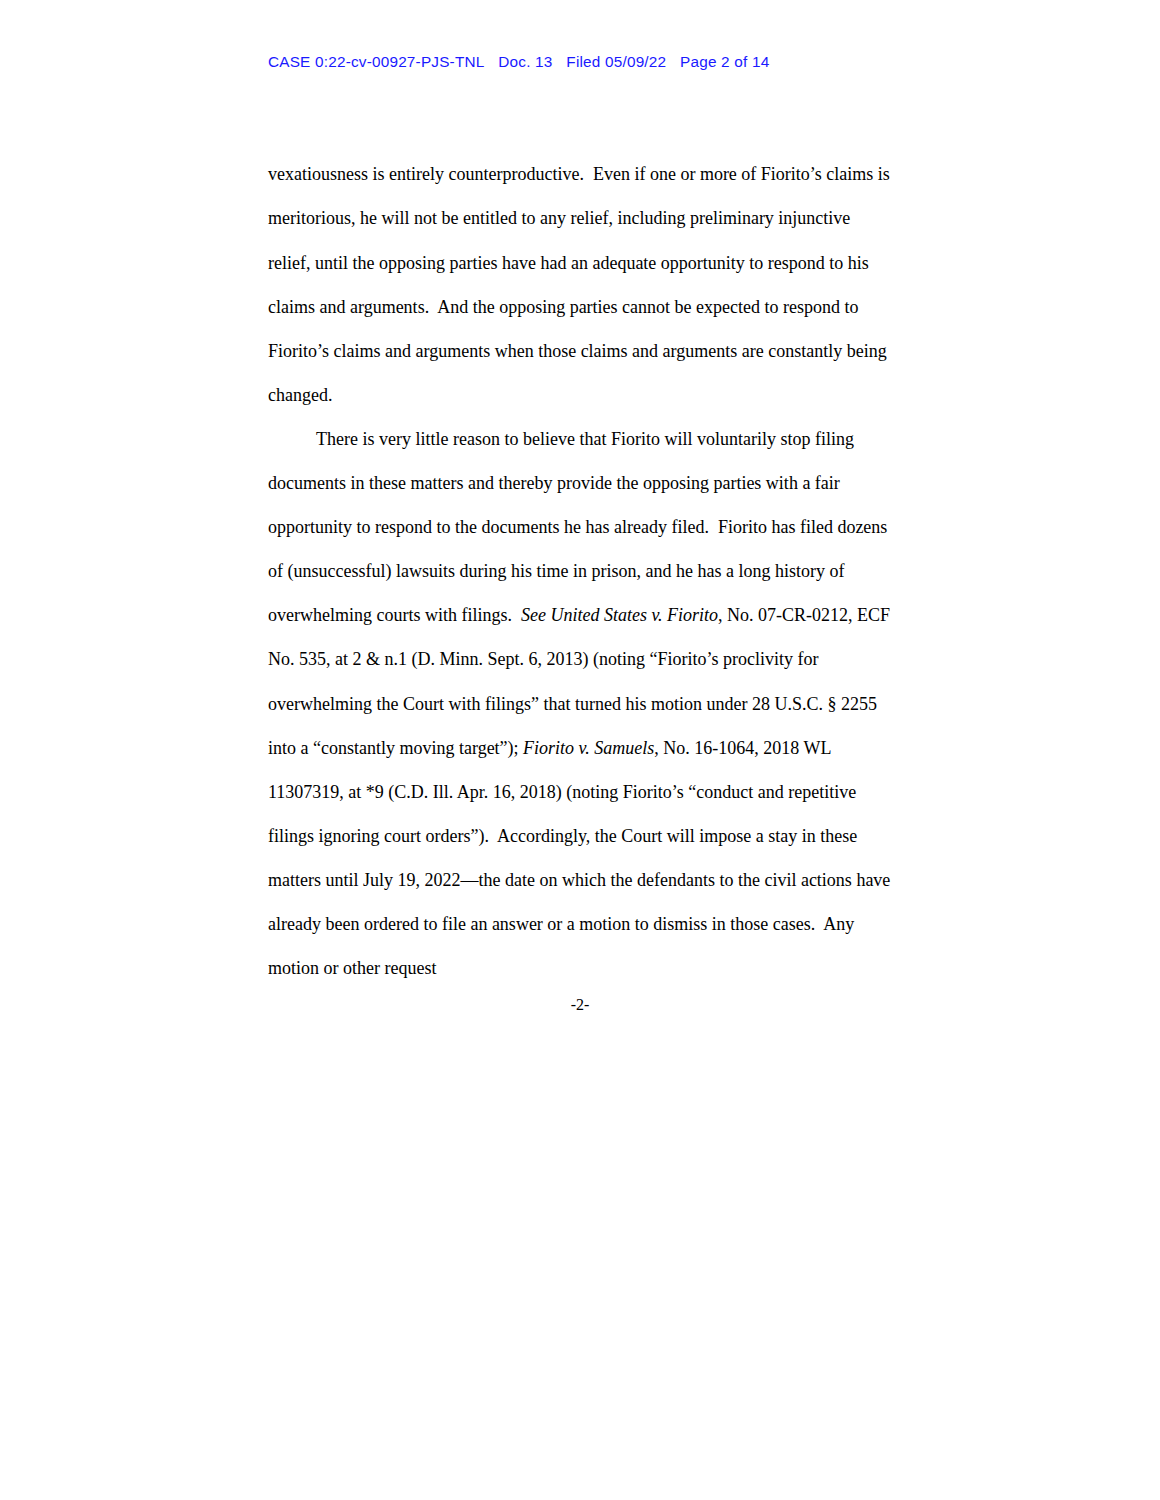CASE 0:22-cv-00927-PJS-TNL Doc. 13 Filed 05/09/22 Page 2 of 14
vexatiousness is entirely counterproductive. Even if one or more of Fiorito’s claims is meritorious, he will not be entitled to any relief, including preliminary injunctive relief, until the opposing parties have had an adequate opportunity to respond to his claims and arguments. And the opposing parties cannot be expected to respond to Fiorito’s claims and arguments when those claims and arguments are constantly being changed.
There is very little reason to believe that Fiorito will voluntarily stop filing documents in these matters and thereby provide the opposing parties with a fair opportunity to respond to the documents he has already filed. Fiorito has filed dozens of (unsuccessful) lawsuits during his time in prison, and he has a long history of overwhelming courts with filings. See United States v. Fiorito, No. 07-CR-0212, ECF No. 535, at 2 & n.1 (D. Minn. Sept. 6, 2013) (noting “Fiorito’s proclivity for overwhelming the Court with filings” that turned his motion under 28 U.S.C. § 2255 into a “constantly moving target”); Fiorito v. Samuels, No. 16-1064, 2018 WL 11307319, at *9 (C.D. Ill. Apr. 16, 2018) (noting Fiorito’s “conduct and repetitive filings ignoring court orders”). Accordingly, the Court will impose a stay in these matters until July 19, 2022—the date on which the defendants to the civil actions have already been ordered to file an answer or a motion to dismiss in those cases. Any motion or other request
-2-